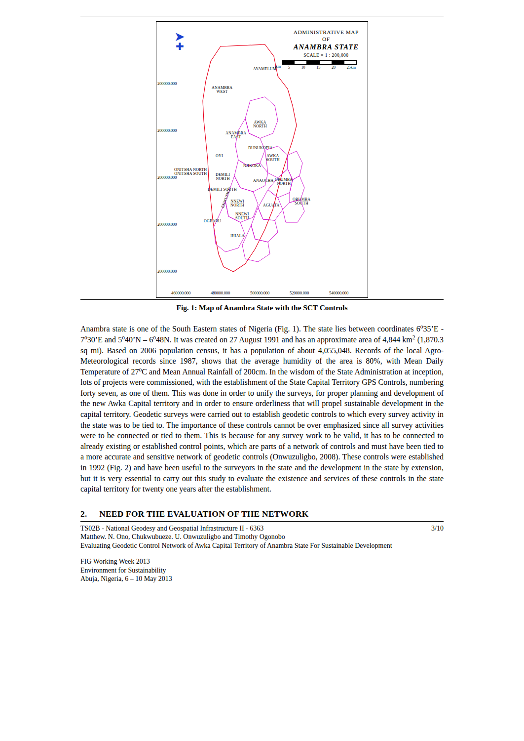➤
✚
ADMINISTRATIVE MAP
OF
ANAMBRA STATE
SCALE = 1 : 200,000
Km
0510152025km
200000.000
200000.000
200000.000
200000.000
200000.000
460000.000
480000.000
500000.000
520000.000
540000.000
AYAMELUM
ANAMBRA
WEST
AWKA
NORTH
ANAMBRA
EAST
DUNUKOFIA
AWKA
SOUTH
OYI
NJIKOKA
ONITSHA NORTH
ONITSHA SOUTH
DEMILI
NORTH
ANAOCHA
ORUMBA
NORTH
DEMILI SOUTH
ORUMBA
SOUTH
NNEWI
NORTH
AGUATA
NNEWI
SOUTH
OGBARU
IHIALA
EKWUSIGO
Fig. 1: Map of Anambra State with the SCT Controls
Anambra state is one of the South Eastern states of Nigeria (Fig. 1). The state lies between coordinates 6o35’E - 7o30’E and 5o40’N – 6o48N. It was created on 27 August 1991 and has an approximate area of 4,844 km2 (1,870.3 sq mi). Based on 2006 population census, it has a population of about 4,055,048. Records of the local Agro-Meteorological records since 1987, shows that the average humidity of the area is 80%, with Mean Daily Temperature of 27oC and Mean Annual Rainfall of 200cm. In the wisdom of the State Administration at inception, lots of projects were commissioned, with the establishment of the State Capital Territory GPS Controls, numbering forty seven, as one of them. This was done in order to unify the surveys, for proper planning and development of the new Awka Capital territory and in order to ensure orderliness that will propel sustainable development in the capital territory. Geodetic surveys were carried out to establish geodetic controls to which every survey activity in the state was to be tied to. The importance of these controls cannot be over emphasized since all survey activities were to be connected or tied to them. This is because for any survey work to be valid, it has to be connected to already existing or established control points, which are parts of a network of controls and must have been tied to a more accurate and sensitive network of geodetic controls (Onwuzuligbo, 2008). These controls were established in 1992 (Fig. 2) and have been useful to the surveyors in the state and the development in the state by extension, but it is very essential to carry out this study to evaluate the existence and services of these controls in the state capital territory for twenty one years after the establishment.
2. NEED FOR THE EVALUATION OF THE NETWORK
TS02B - National Geodesy and Geospatial Infrastructure II - 6363
Matthew. N. Ono, Chukwubueze. U. Onwuzuligbo and Timothy Ogonobo
Evaluating Geodetic Control Network of Awka Capital Territory of Anambra State For Sustainable Development
3/10
FIG Working Week 2013
Environment for Sustainability
Abuja, Nigeria, 6 – 10 May 2013